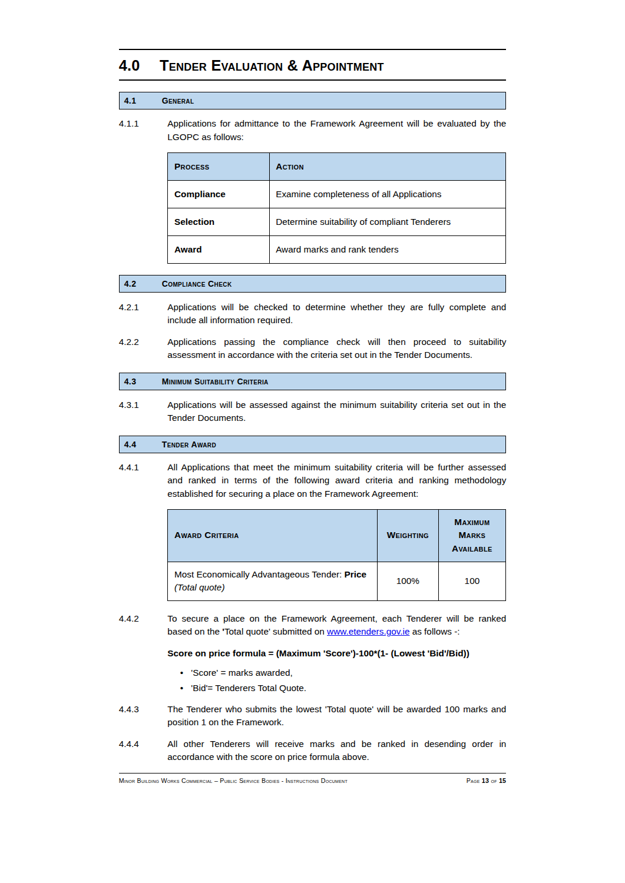4.0 Tender Evaluation & Appointment
4.1 General
4.1.1
Applications for admittance to the Framework Agreement will be evaluated by the LGOPC as follows:
| Process | Action |
| --- | --- |
| Compliance | Examine completeness of all Applications |
| Selection | Determine suitability of compliant Tenderers |
| Award | Award marks and rank tenders |
4.2 Compliance Check
4.2.1
Applications will be checked to determine whether they are fully complete and include all information required.
4.2.2
Applications passing the compliance check will then proceed to suitability assessment in accordance with the criteria set out in the Tender Documents.
4.3 Minimum Suitability Criteria
4.3.1
Applications will be assessed against the minimum suitability criteria set out in the Tender Documents.
4.4 Tender Award
4.4.1
All Applications that meet the minimum suitability criteria will be further assessed and ranked in terms of the following award criteria and ranking methodology established for securing a place on the Framework Agreement:
| Award Criteria | Weighting | Maximum Marks Available |
| --- | --- | --- |
| Most Economically Advantageous Tender: Price (Total quote) | 100% | 100 |
4.4.2
To secure a place on the Framework Agreement, each Tenderer will be ranked based on the 'Total quote' submitted on www.etenders.gov.ie as follows -:
Score on price formula = (Maximum 'Score')-100*(1- (Lowest 'Bid'/Bid))
'Score' = marks awarded,
'Bid'= Tenderers Total Quote.
4.4.3
The Tenderer who submits the lowest 'Total quote' will be awarded 100 marks and position 1 on the Framework.
4.4.4
All other Tenderers will receive marks and be ranked in desending order in accordance with the score on price formula above.
Minor Building Works Commercial – Public Service Bodies - Instructions Document
Page 13 of 15